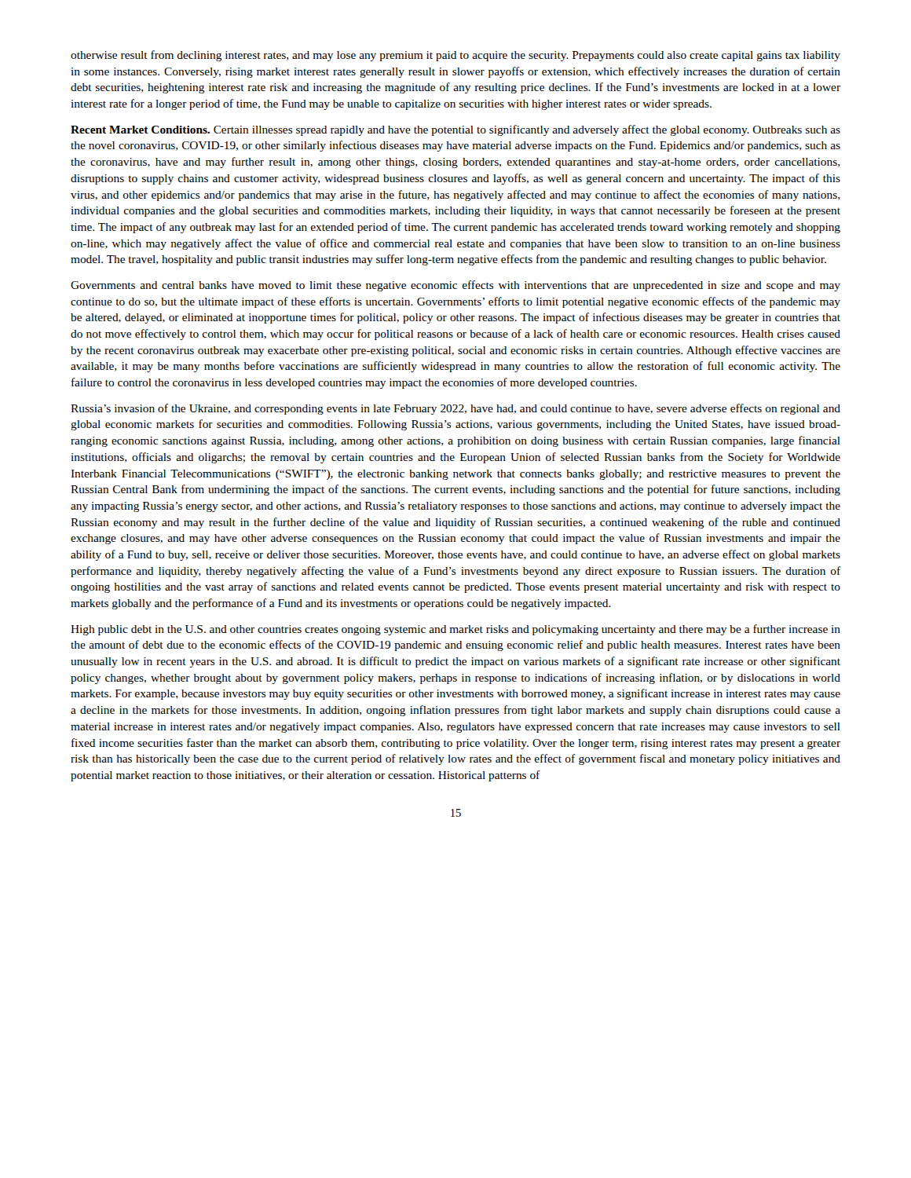otherwise result from declining interest rates, and may lose any premium it paid to acquire the security. Prepayments could also create capital gains tax liability in some instances. Conversely, rising market interest rates generally result in slower payoffs or extension, which effectively increases the duration of certain debt securities, heightening interest rate risk and increasing the magnitude of any resulting price declines. If the Fund’s investments are locked in at a lower interest rate for a longer period of time, the Fund may be unable to capitalize on securities with higher interest rates or wider spreads.
Recent Market Conditions. Certain illnesses spread rapidly and have the potential to significantly and adversely affect the global economy. Outbreaks such as the novel coronavirus, COVID-19, or other similarly infectious diseases may have material adverse impacts on the Fund. Epidemics and/or pandemics, such as the coronavirus, have and may further result in, among other things, closing borders, extended quarantines and stay-at-home orders, order cancellations, disruptions to supply chains and customer activity, widespread business closures and layoffs, as well as general concern and uncertainty. The impact of this virus, and other epidemics and/or pandemics that may arise in the future, has negatively affected and may continue to affect the economies of many nations, individual companies and the global securities and commodities markets, including their liquidity, in ways that cannot necessarily be foreseen at the present time. The impact of any outbreak may last for an extended period of time. The current pandemic has accelerated trends toward working remotely and shopping on-line, which may negatively affect the value of office and commercial real estate and companies that have been slow to transition to an on-line business model. The travel, hospitality and public transit industries may suffer long-term negative effects from the pandemic and resulting changes to public behavior.
Governments and central banks have moved to limit these negative economic effects with interventions that are unprecedented in size and scope and may continue to do so, but the ultimate impact of these efforts is uncertain. Governments’ efforts to limit potential negative economic effects of the pandemic may be altered, delayed, or eliminated at inopportune times for political, policy or other reasons. The impact of infectious diseases may be greater in countries that do not move effectively to control them, which may occur for political reasons or because of a lack of health care or economic resources. Health crises caused by the recent coronavirus outbreak may exacerbate other pre-existing political, social and economic risks in certain countries. Although effective vaccines are available, it may be many months before vaccinations are sufficiently widespread in many countries to allow the restoration of full economic activity. The failure to control the coronavirus in less developed countries may impact the economies of more developed countries.
Russia’s invasion of the Ukraine, and corresponding events in late February 2022, have had, and could continue to have, severe adverse effects on regional and global economic markets for securities and commodities. Following Russia’s actions, various governments, including the United States, have issued broad-ranging economic sanctions against Russia, including, among other actions, a prohibition on doing business with certain Russian companies, large financial institutions, officials and oligarchs; the removal by certain countries and the European Union of selected Russian banks from the Society for Worldwide Interbank Financial Telecommunications (“SWIFT”), the electronic banking network that connects banks globally; and restrictive measures to prevent the Russian Central Bank from undermining the impact of the sanctions. The current events, including sanctions and the potential for future sanctions, including any impacting Russia’s energy sector, and other actions, and Russia’s retaliatory responses to those sanctions and actions, may continue to adversely impact the Russian economy and may result in the further decline of the value and liquidity of Russian securities, a continued weakening of the ruble and continued exchange closures, and may have other adverse consequences on the Russian economy that could impact the value of Russian investments and impair the ability of a Fund to buy, sell, receive or deliver those securities. Moreover, those events have, and could continue to have, an adverse effect on global markets performance and liquidity, thereby negatively affecting the value of a Fund’s investments beyond any direct exposure to Russian issuers. The duration of ongoing hostilities and the vast array of sanctions and related events cannot be predicted. Those events present material uncertainty and risk with respect to markets globally and the performance of a Fund and its investments or operations could be negatively impacted.
High public debt in the U.S. and other countries creates ongoing systemic and market risks and policymaking uncertainty and there may be a further increase in the amount of debt due to the economic effects of the COVID-19 pandemic and ensuing economic relief and public health measures. Interest rates have been unusually low in recent years in the U.S. and abroad. It is difficult to predict the impact on various markets of a significant rate increase or other significant policy changes, whether brought about by government policy makers, perhaps in response to indications of increasing inflation, or by dislocations in world markets. For example, because investors may buy equity securities or other investments with borrowed money, a significant increase in interest rates may cause a decline in the markets for those investments. In addition, ongoing inflation pressures from tight labor markets and supply chain disruptions could cause a material increase in interest rates and/or negatively impact companies. Also, regulators have expressed concern that rate increases may cause investors to sell fixed income securities faster than the market can absorb them, contributing to price volatility. Over the longer term, rising interest rates may present a greater risk than has historically been the case due to the current period of relatively low rates and the effect of government fiscal and monetary policy initiatives and potential market reaction to those initiatives, or their alteration or cessation. Historical patterns of
15